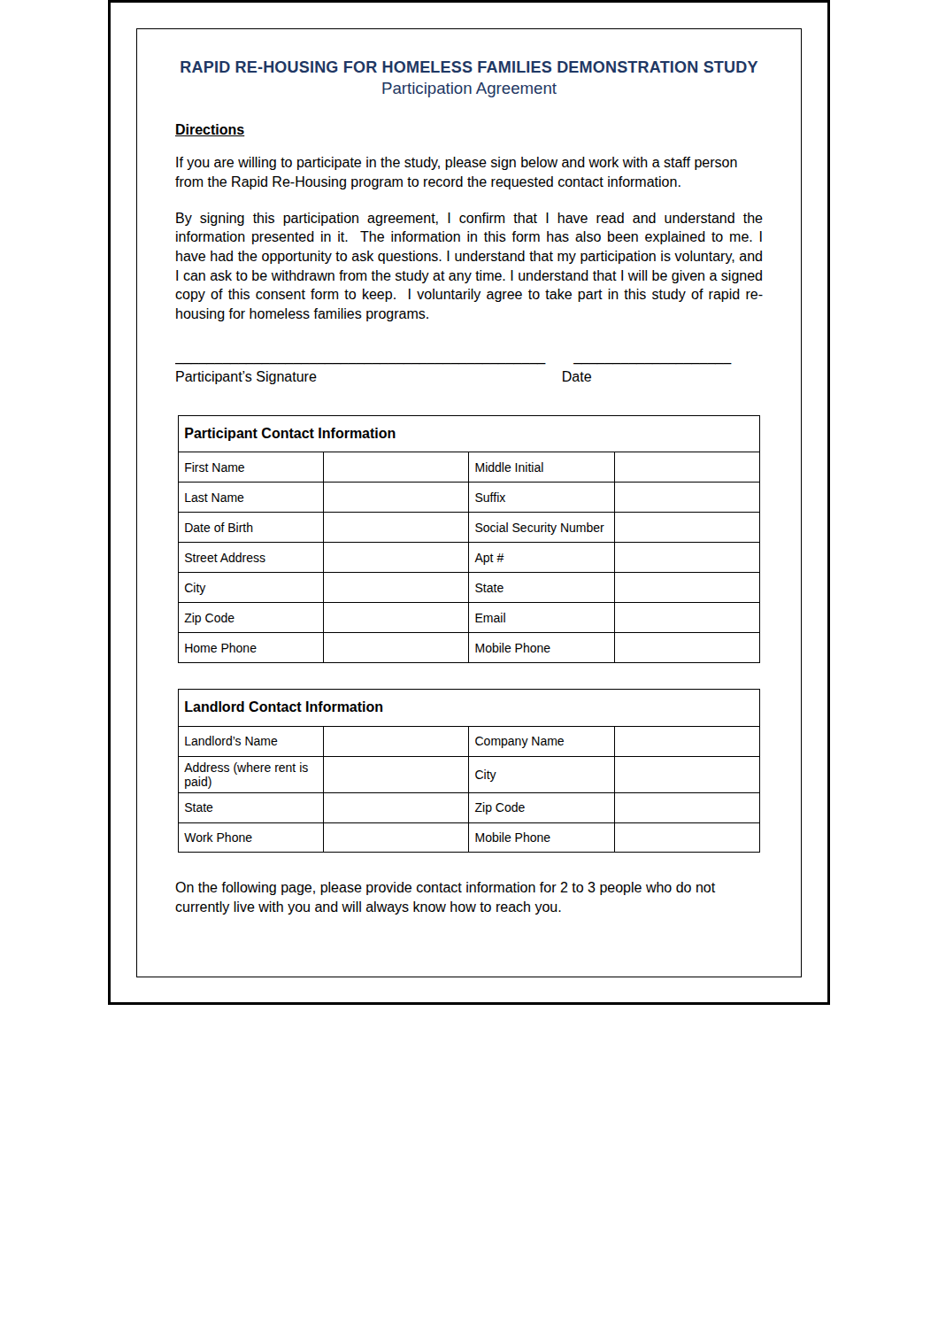Rapid Re-Housing for Homeless Families Demonstration Study
Participation Agreement
Directions
If you are willing to participate in the study, please sign below and work with a staff person from the Rapid Re-Housing program to record the requested contact information.
By signing this participation agreement, I confirm that I have read and understand the information presented in it. The information in this form has also been explained to me. I have had the opportunity to ask questions. I understand that my participation is voluntary, and I can ask to be withdrawn from the study at any time. I understand that I will be given a signed copy of this consent form to keep. I voluntarily agree to take part in this study of rapid re-housing for homeless families programs.
_______________________________________________ ____________________
Participant’s Signature Date
| Participant Contact Information |
| --- |
| First Name | | Middle Initial | |
| Last Name | | Suffix | |
| Date of Birth | | Social Security Number | |
| Street Address | | Apt # | |
| City | | State | |
| Zip Code | | Email | |
| Home Phone | | Mobile Phone | |
| Landlord Contact Information |
| --- |
| Landlord’s Name | | Company Name | |
| Address (where rent is paid) | | City | |
| State | | Zip Code | |
| Work Phone | | Mobile Phone | |
On the following page, please provide contact information for 2 to 3 people who do not currently live with you and will always know how to reach you.